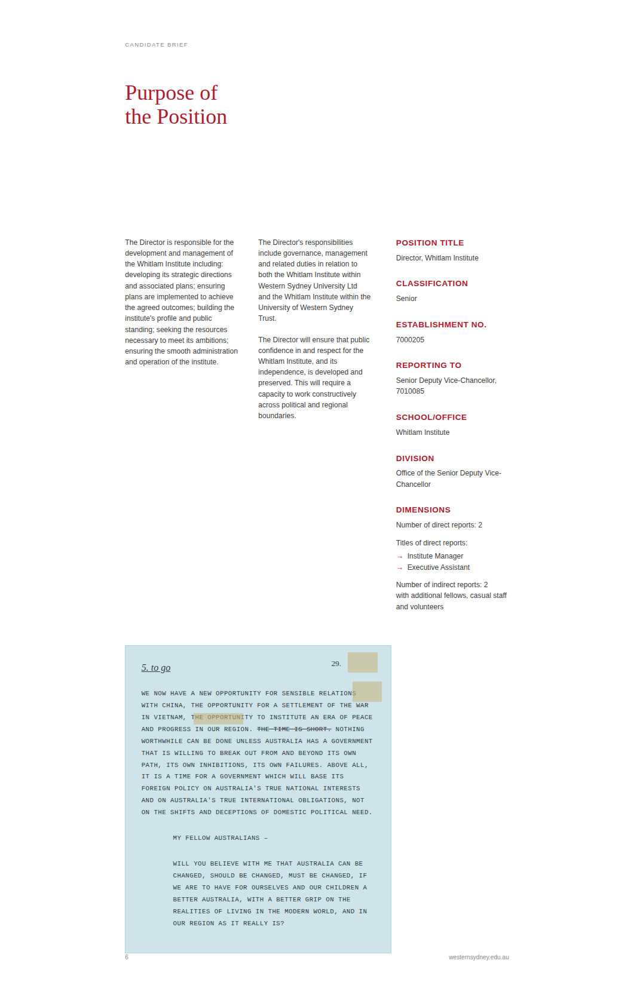Candidate Brief
Purpose of
the Position
The Director is responsible for the development and management of the Whitlam Institute including: developing its strategic directions and associated plans; ensuring plans are implemented to achieve the agreed outcomes; building the institute's profile and public standing; seeking the resources necessary to meet its ambitions; ensuring the smooth administration and operation of the institute.
The Director's responsibilities include governance, management and related duties in relation to both the Whitlam Institute within Western Sydney University Ltd and the Whitlam Institute within the University of Western Sydney Trust.
The Director will ensure that public confidence in and respect for the Whitlam Institute, and its independence, is developed and preserved. This will require a capacity to work constructively across political and regional boundaries.
Position Title
Director, Whitlam Institute
Classification
Senior
Establishment No.
7000205
Reporting To
Senior Deputy Vice-Chancellor, 7010085
School/Office
Whitlam Institute
Division
Office of the Senior Deputy Vice-Chancellor
Dimensions
Number of direct reports: 2
Titles of direct reports:
Institute Manager
Executive Assistant
Number of indirect reports: 2
with additional fellows, casual staff and volunteers
29. 5. to go
We now have a new opportunity for sensible relations with China, the opportunity for a settlement of the war in Vietnam, the opportunity to institute an era of peace and progress in our region. The time is short. Nothing worthwhile can be done unless Australia has a government that is willing to break out from and beyond its own path, its own inhibitions, its own failures. Above all, it is a time for a government which will base its foreign policy on Australia's true national interests and on Australia's true international obligations, not on the shifts and deceptions of domestic political need.
My fellow Australians –
Will you believe with me that Australia can be changed, should be changed, must be changed, if we are to have for ourselves and our children a better Australia, with a better grip on the realities of living in the modern world, and in our region as it really is?
6 westernsydney.edu.au